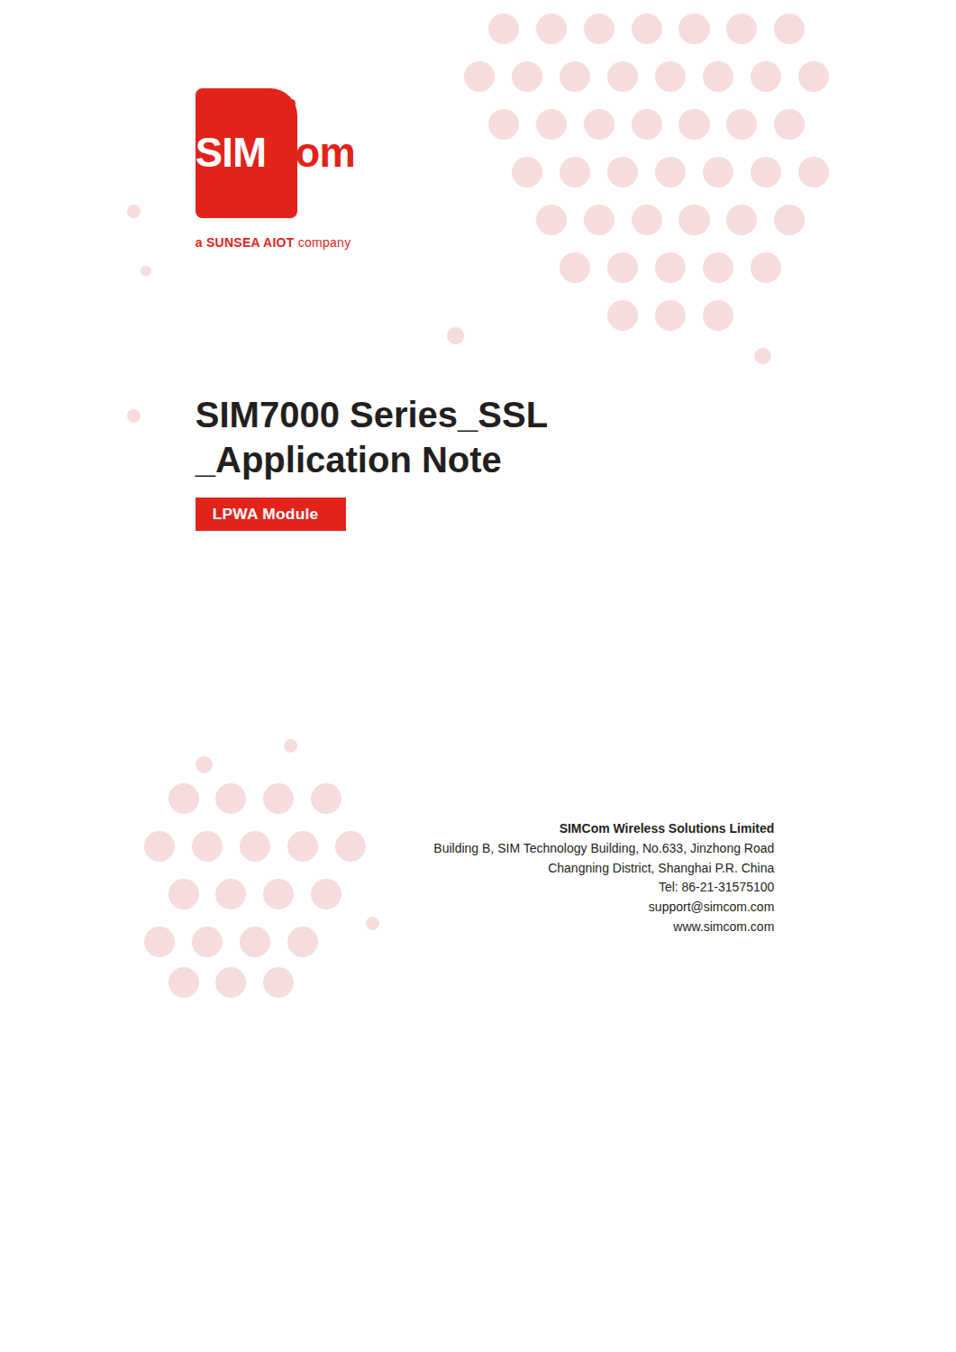SIMCom
a SUNSEA AIOT company
SIM7000 Series_SSL
_Application Note
LPWA Module
SIMCom Wireless Solutions Limited
Building B, SIM Technology Building, No.633, Jinzhong Road
Changning District, Shanghai P.R. China
Tel: 86-21-31575100
support@simcom.com
www.simcom.com